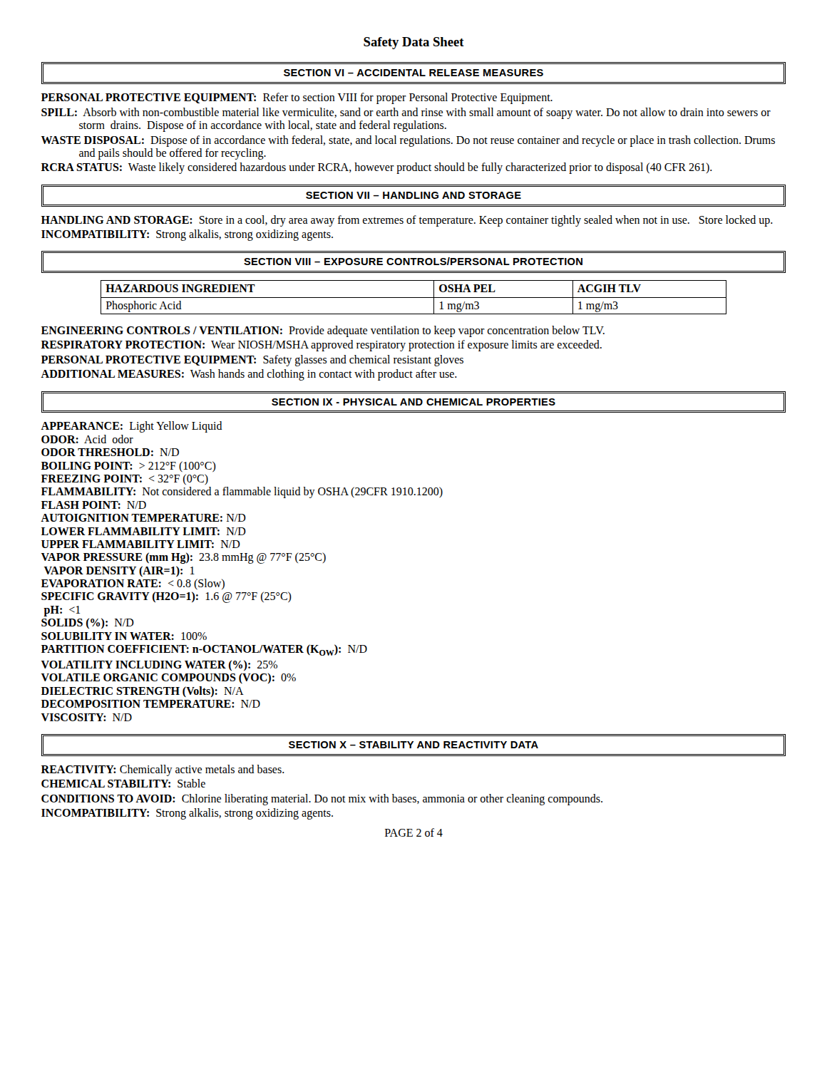Safety Data Sheet
SECTION VI – ACCIDENTAL RELEASE MEASURES
PERSONAL PROTECTIVE EQUIPMENT: Refer to section VIII for proper Personal Protective Equipment.
SPILL: Absorb with non-combustible material like vermiculite, sand or earth and rinse with small amount of soapy water. Do not allow to drain into sewers or storm drains. Dispose of in accordance with local, state and federal regulations.
WASTE DISPOSAL: Dispose of in accordance with federal, state, and local regulations. Do not reuse container and recycle or place in trash collection. Drums and pails should be offered for recycling.
RCRA STATUS: Waste likely considered hazardous under RCRA, however product should be fully characterized prior to disposal (40 CFR 261).
SECTION VII – HANDLING AND STORAGE
HANDLING AND STORAGE: Store in a cool, dry area away from extremes of temperature. Keep container tightly sealed when not in use. Store locked up.
INCOMPATIBILITY: Strong alkalis, strong oxidizing agents.
SECTION VIII – EXPOSURE CONTROLS/PERSONAL PROTECTION
| HAZARDOUS INGREDIENT | OSHA PEL | ACGIH TLV |
| --- | --- | --- |
| Phosphoric Acid | 1 mg/m3 | 1 mg/m3 |
ENGINEERING CONTROLS / VENTILATION: Provide adequate ventilation to keep vapor concentration below TLV.
RESPIRATORY PROTECTION: Wear NIOSH/MSHA approved respiratory protection if exposure limits are exceeded.
PERSONAL PROTECTIVE EQUIPMENT: Safety glasses and chemical resistant gloves
ADDITIONAL MEASURES: Wash hands and clothing in contact with product after use.
SECTION IX - PHYSICAL AND CHEMICAL PROPERTIES
APPEARANCE: Light Yellow Liquid
ODOR: Acid odor
ODOR THRESHOLD: N/D
BOILING POINT: > 212°F (100°C)
FREEZING POINT: < 32°F (0°C)
FLAMMABILITY: Not considered a flammable liquid by OSHA (29CFR 1910.1200)
FLASH POINT: N/D
AUTOIGNITION TEMPERATURE: N/D
LOWER FLAMMABILITY LIMIT: N/D
UPPER FLAMMABILITY LIMIT: N/D
VAPOR PRESSURE (mm Hg): 23.8 mmHg @ 77°F (25°C)
VAPOR DENSITY (AIR=1): 1
EVAPORATION RATE: < 0.8 (Slow)
SPECIFIC GRAVITY (H2O=1): 1.6 @ 77°F (25°C)
pH: <1
SOLIDS (%): N/D
SOLUBILITY IN WATER: 100%
PARTITION COEFFICIENT: n-OCTANOL/WATER (KOW): N/D
VOLATILITY INCLUDING WATER (%): 25%
VOLATILE ORGANIC COMPOUNDS (VOC): 0%
DIELECTRIC STRENGTH (Volts): N/A
DECOMPOSITION TEMPERATURE: N/D
VISCOSITY: N/D
SECTION X – STABILITY AND REACTIVITY DATA
REACTIVITY: Chemically active metals and bases.
CHEMICAL STABILITY: Stable
CONDITIONS TO AVOID: Chlorine liberating material. Do not mix with bases, ammonia or other cleaning compounds.
INCOMPATIBILITY: Strong alkalis, strong oxidizing agents.
PAGE 2 of 4